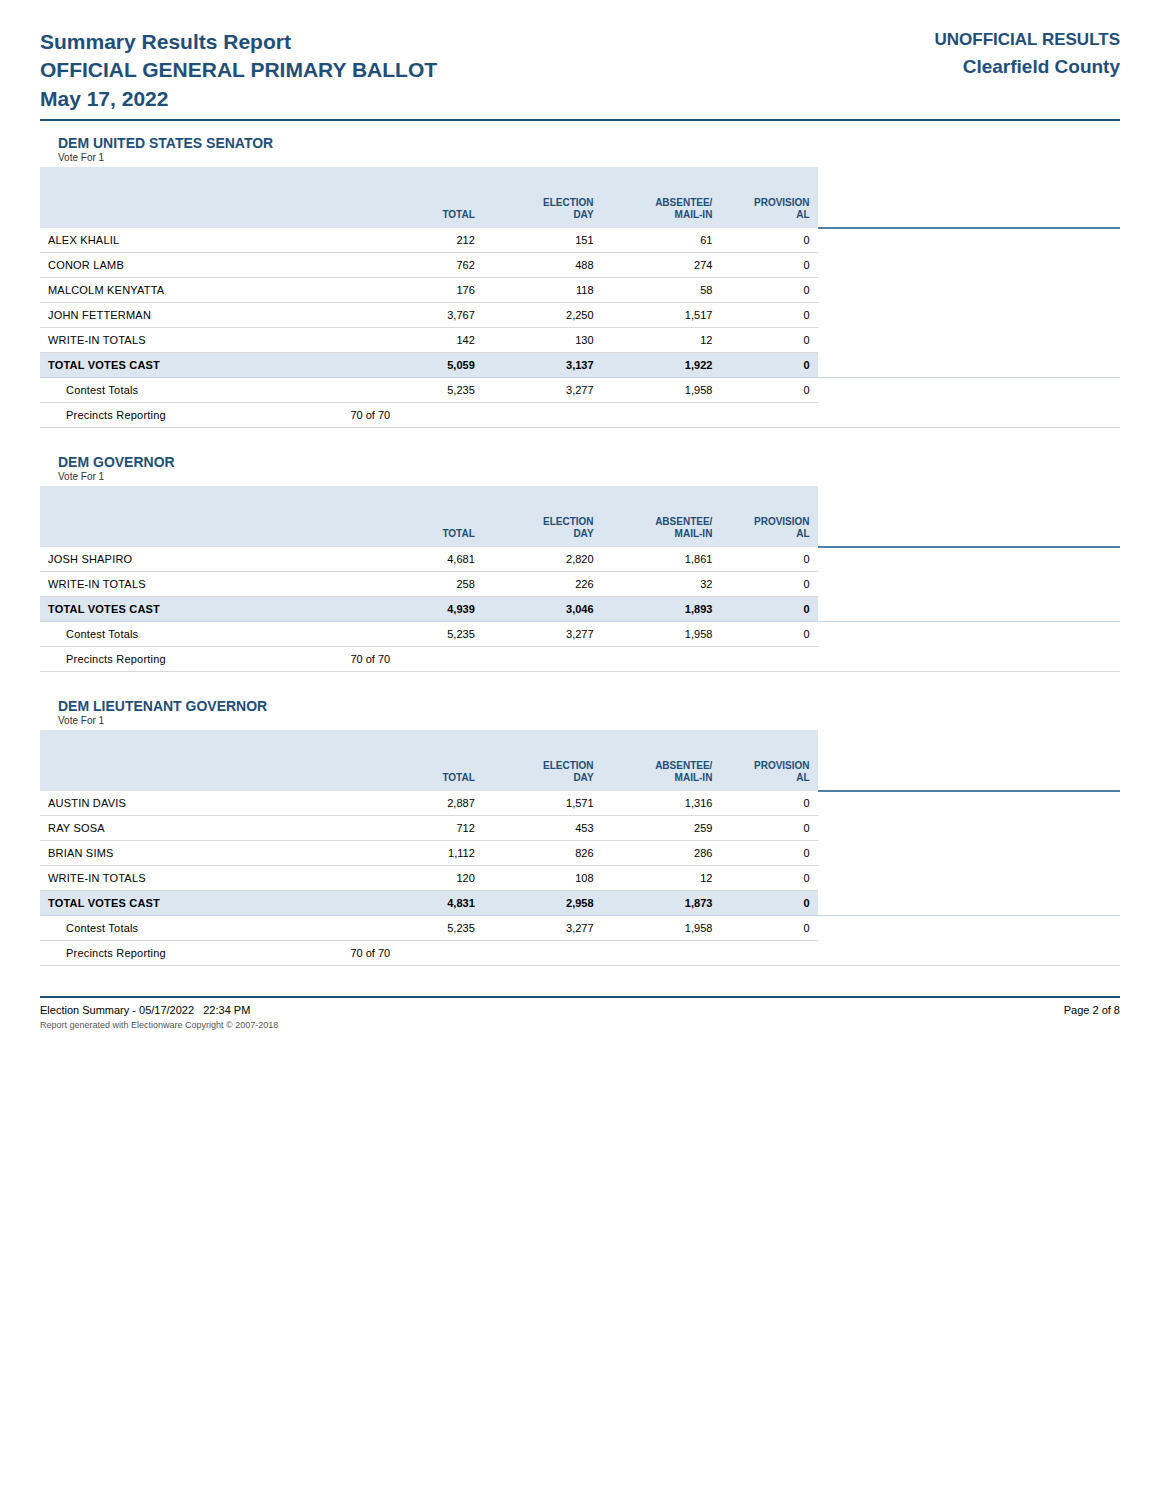Summary Results Report
OFFICIAL GENERAL PRIMARY BALLOT
May 17, 2022
UNOFFICIAL RESULTS
Clearfield County
DEM UNITED STATES SENATOR
Vote For 1
| | TOTAL | ELECTION DAY | ABSENTEE/ MAIL-IN | PROVISION AL | |
| --- | --- | --- | --- | --- | --- |
| ALEX KHALIL | 212 | 151 | 61 | 0 | |
| CONOR LAMB | 762 | 488 | 274 | 0 | |
| MALCOLM KENYATTA | 176 | 118 | 58 | 0 | |
| JOHN FETTERMAN | 3,767 | 2,250 | 1,517 | 0 | |
| Write-In Totals | 142 | 130 | 12 | 0 | |
| Total Votes Cast | 5,059 | 3,137 | 1,922 | 0 | |
| Contest Totals | 5,235 | 3,277 | 1,958 | 0 | |
| Precincts Reporting | 70 of 70 | |
DEM GOVERNOR
Vote For 1
| | TOTAL | ELECTION DAY | ABSENTEE/ MAIL-IN | PROVISION AL | |
| --- | --- | --- | --- | --- | --- |
| JOSH SHAPIRO | 4,681 | 2,820 | 1,861 | 0 | |
| Write-In Totals | 258 | 226 | 32 | 0 | |
| Total Votes Cast | 4,939 | 3,046 | 1,893 | 0 | |
| Contest Totals | 5,235 | 3,277 | 1,958 | 0 | |
| Precincts Reporting | 70 of 70 | |
DEM LIEUTENANT GOVERNOR
Vote For 1
| | TOTAL | ELECTION DAY | ABSENTEE/ MAIL-IN | PROVISION AL | |
| --- | --- | --- | --- | --- | --- |
| AUSTIN DAVIS | 2,887 | 1,571 | 1,316 | 0 | |
| RAY SOSA | 712 | 453 | 259 | 0 | |
| BRIAN SIMS | 1,112 | 826 | 286 | 0 | |
| Write-In Totals | 120 | 108 | 12 | 0 | |
| Total Votes Cast | 4,831 | 2,958 | 1,873 | 0 | |
| Contest Totals | 5,235 | 3,277 | 1,958 | 0 | |
| Precincts Reporting | 70 of 70 | |
Election Summary - 05/17/2022 22:34 PM
Page 2 of 8
Report generated with Electionware Copyright © 2007-2018